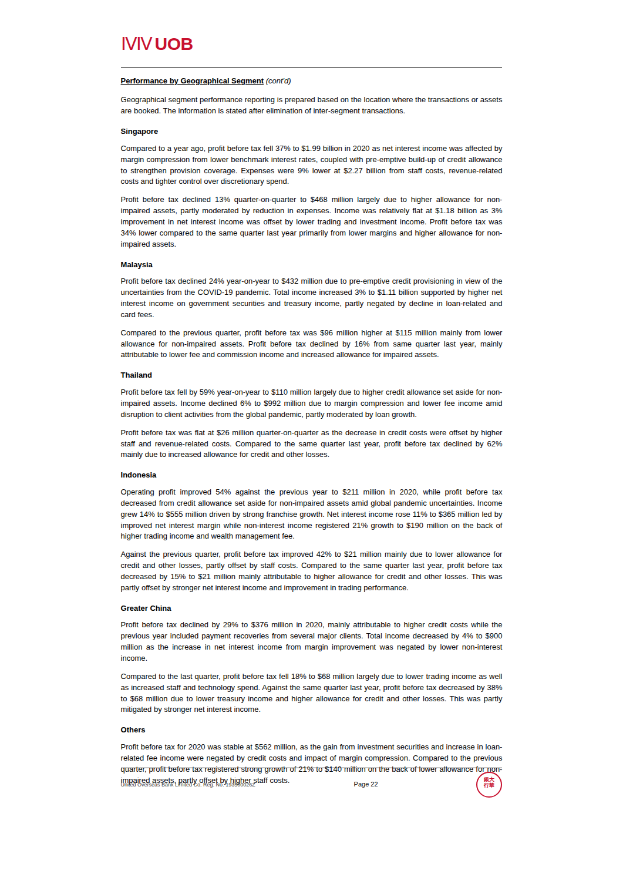ⅣⅣ UOB
Performance by Geographical Segment
(cont'd)
Geographical segment performance reporting is prepared based on the location where the transactions or assets are booked. The information is stated after elimination of inter-segment transactions.
Singapore
Compared to a year ago, profit before tax fell 37% to $1.99 billion in 2020 as net interest income was affected by margin compression from lower benchmark interest rates, coupled with pre-emptive build-up of credit allowance to strengthen provision coverage. Expenses were 9% lower at $2.27 billion from staff costs, revenue-related costs and tighter control over discretionary spend.
Profit before tax declined 13% quarter-on-quarter to $468 million largely due to higher allowance for non-impaired assets, partly moderated by reduction in expenses. Income was relatively flat at $1.18 billion as 3% improvement in net interest income was offset by lower trading and investment income. Profit before tax was 34% lower compared to the same quarter last year primarily from lower margins and higher allowance for non-impaired assets.
Malaysia
Profit before tax declined 24% year-on-year to $432 million due to pre-emptive credit provisioning in view of the uncertainties from the COVID-19 pandemic. Total income increased 3% to $1.11 billion supported by higher net interest income on government securities and treasury income, partly negated by decline in loan-related and card fees.
Compared to the previous quarter, profit before tax was $96 million higher at $115 million mainly from lower allowance for non-impaired assets. Profit before tax declined by 16% from same quarter last year, mainly attributable to lower fee and commission income and increased allowance for impaired assets.
Thailand
Profit before tax fell by 59% year-on-year to $110 million largely due to higher credit allowance set aside for non-impaired assets. Income declined 6% to $992 million due to margin compression and lower fee income amid disruption to client activities from the global pandemic, partly moderated by loan growth.
Profit before tax was flat at $26 million quarter-on-quarter as the decrease in credit costs were offset by higher staff and revenue-related costs. Compared to the same quarter last year, profit before tax declined by 62% mainly due to increased allowance for credit and other losses.
Indonesia
Operating profit improved 54% against the previous year to $211 million in 2020, while profit before tax decreased from credit allowance set aside for non-impaired assets amid global pandemic uncertainties. Income grew 14% to $555 million driven by strong franchise growth. Net interest income rose 11% to $365 million led by improved net interest margin while non-interest income registered 21% growth to $190 million on the back of higher trading income and wealth management fee.
Against the previous quarter, profit before tax improved 42% to $21 million mainly due to lower allowance for credit and other losses, partly offset by staff costs. Compared to the same quarter last year, profit before tax decreased by 15% to $21 million mainly attributable to higher allowance for credit and other losses. This was partly offset by stronger net interest income and improvement in trading performance.
Greater China
Profit before tax declined by 29% to $376 million in 2020, mainly attributable to higher credit costs while the previous year included payment recoveries from several major clients. Total income decreased by 4% to $900 million as the increase in net interest income from margin improvement was negated by lower non-interest income.
Compared to the last quarter, profit before tax fell 18% to $68 million largely due to lower trading income as well as increased staff and technology spend. Against the same quarter last year, profit before tax decreased by 38% to $68 million due to lower treasury income and higher allowance for credit and other losses. This was partly mitigated by stronger net interest income.
Others
Profit before tax for 2020 was stable at $562 million, as the gain from investment securities and increase in loan-related fee income were negated by credit costs and impact of margin compression. Compared to the previous quarter, profit before tax registered strong growth of 21% to $140 million on the back of lower allowance for non-impaired assets, partly offset by higher staff costs.
United Overseas Bank Limited Co. Reg. No. 193500026Z
Page 22
銀大
行華